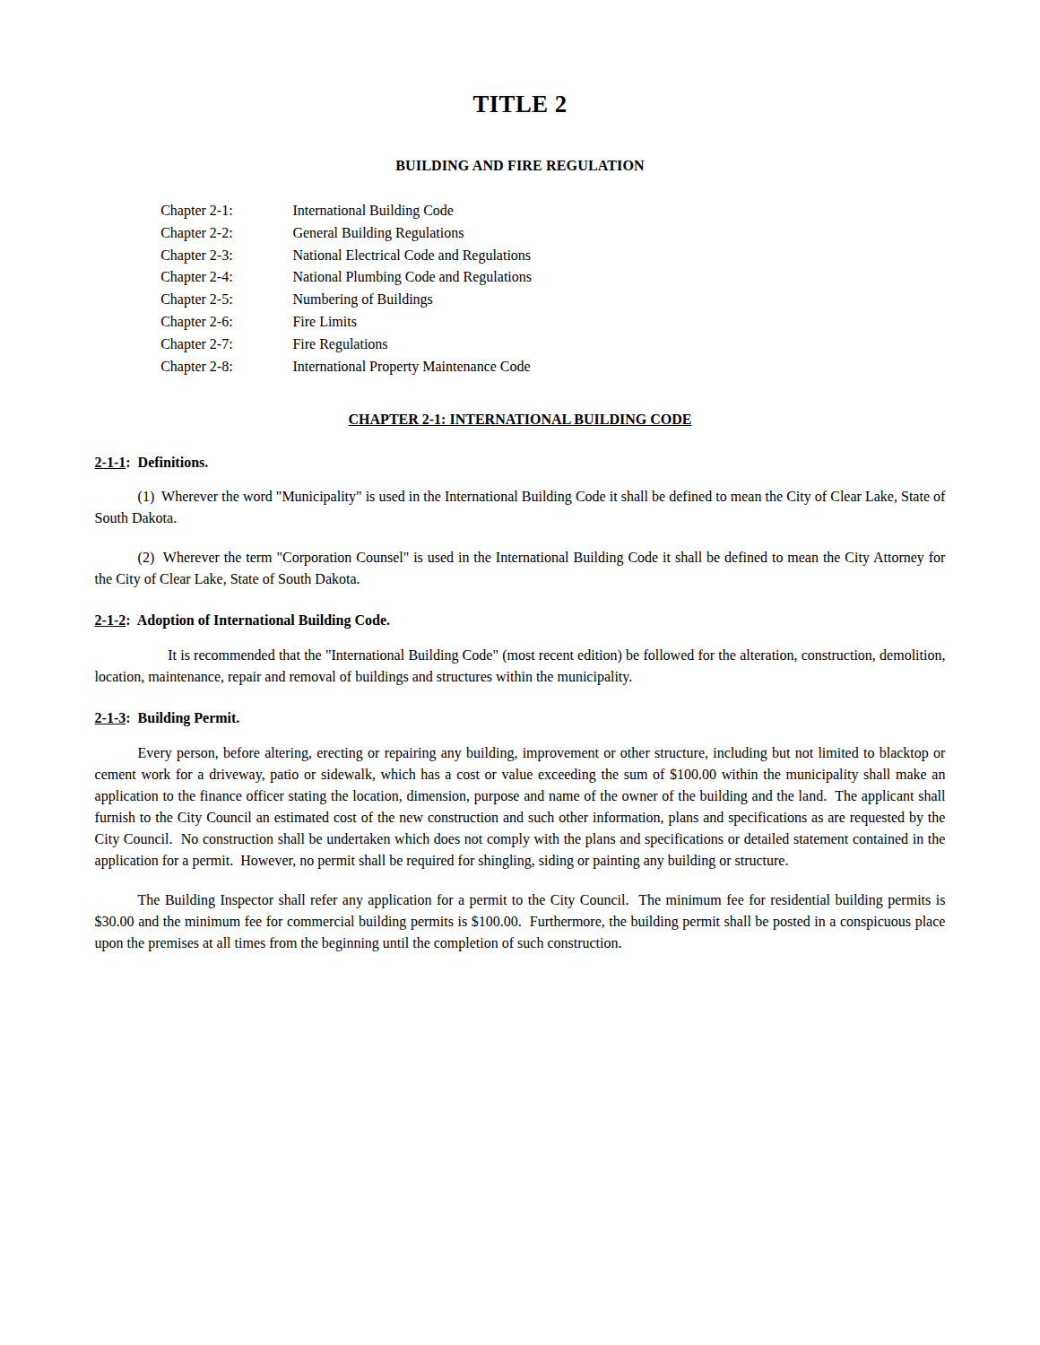TITLE 2
BUILDING AND FIRE REGULATION
Chapter 2-1: International Building Code
Chapter 2-2: General Building Regulations
Chapter 2-3: National Electrical Code and Regulations
Chapter 2-4: National Plumbing Code and Regulations
Chapter 2-5: Numbering of Buildings
Chapter 2-6: Fire Limits
Chapter 2-7: Fire Regulations
Chapter 2-8: International Property Maintenance Code
CHAPTER 2-1: INTERNATIONAL BUILDING CODE
2-1-1: Definitions.
(1) Wherever the word "Municipality" is used in the International Building Code it shall be defined to mean the City of Clear Lake, State of South Dakota.
(2) Wherever the term "Corporation Counsel" is used in the International Building Code it shall be defined to mean the City Attorney for the City of Clear Lake, State of South Dakota.
2-1-2: Adoption of International Building Code.
It is recommended that the "International Building Code" (most recent edition) be followed for the alteration, construction, demolition, location, maintenance, repair and removal of buildings and structures within the municipality.
2-1-3: Building Permit.
Every person, before altering, erecting or repairing any building, improvement or other structure, including but not limited to blacktop or cement work for a driveway, patio or sidewalk, which has a cost or value exceeding the sum of $100.00 within the municipality shall make an application to the finance officer stating the location, dimension, purpose and name of the owner of the building and the land. The applicant shall furnish to the City Council an estimated cost of the new construction and such other information, plans and specifications as are requested by the City Council. No construction shall be undertaken which does not comply with the plans and specifications or detailed statement contained in the application for a permit. However, no permit shall be required for shingling, siding or painting any building or structure.
The Building Inspector shall refer any application for a permit to the City Council. The minimum fee for residential building permits is $30.00 and the minimum fee for commercial building permits is $100.00. Furthermore, the building permit shall be posted in a conspicuous place upon the premises at all times from the beginning until the completion of such construction.